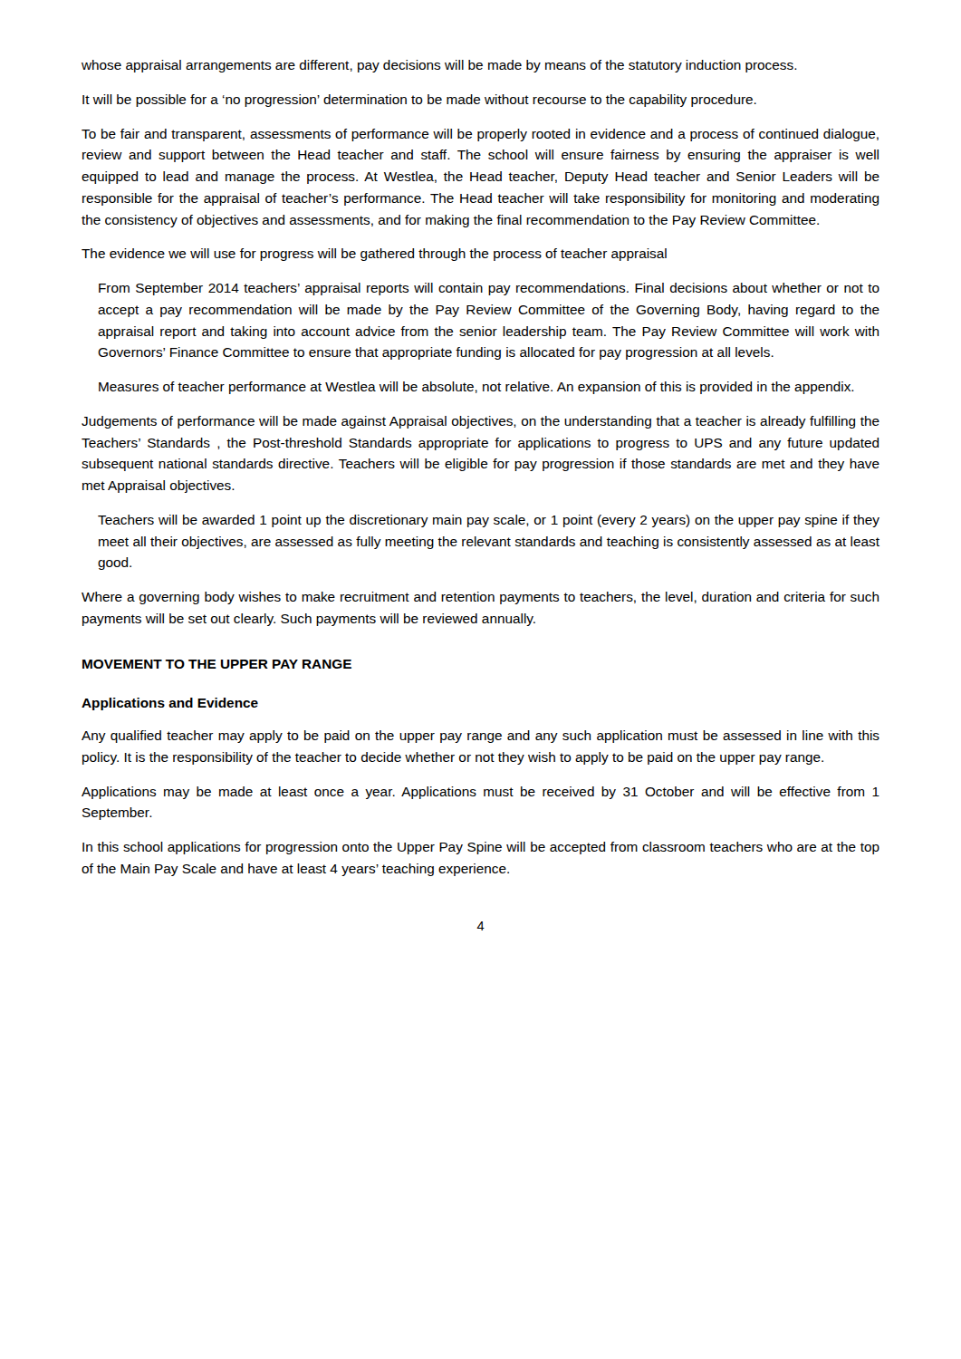whose appraisal arrangements are different, pay decisions will be made by means of the statutory induction process.
It will be possible for a ‘no progression’ determination to be made without recourse to the capability procedure.
To be fair and transparent, assessments of performance will be properly rooted in evidence and a process of continued dialogue, review and support between the Head teacher and staff. The school will ensure fairness by ensuring the appraiser is well equipped to lead and manage the process. At Westlea, the Head teacher, Deputy Head teacher and Senior Leaders will be responsible for the appraisal of teacher’s performance. The Head teacher will take responsibility for monitoring and moderating the consistency of objectives and assessments, and for making the final recommendation to the Pay Review Committee.
The evidence we will use for progress will be gathered through the process of teacher appraisal
From September 2014 teachers’ appraisal reports will contain pay recommendations. Final decisions about whether or not to accept a pay recommendation will be made by the Pay Review Committee of the Governing Body, having regard to the appraisal report and taking into account advice from the senior leadership team. The Pay Review Committee will work with Governors’ Finance Committee to ensure that appropriate funding is allocated for pay progression at all levels.
Measures of teacher performance at Westlea will be absolute, not relative. An expansion of this is provided in the appendix.
Judgements of performance will be made against Appraisal objectives, on the understanding that a teacher is already fulfilling the Teachers’ Standards , the Post-threshold Standards appropriate for applications to progress to UPS and any future updated subsequent national standards directive. Teachers will be eligible for pay progression if those standards are met and they have met Appraisal objectives.
Teachers will be awarded 1 point up the discretionary main pay scale, or 1 point (every 2 years) on the upper pay spine if they meet all their objectives, are assessed as fully meeting the relevant standards and teaching is consistently assessed as at least good.
Where a governing body wishes to make recruitment and retention payments to teachers, the level, duration and criteria for such payments will be set out clearly. Such payments will be reviewed annually.
Movement to the Upper Pay Range
Applications and Evidence
Any qualified teacher may apply to be paid on the upper pay range and any such application must be assessed in line with this policy. It is the responsibility of the teacher to decide whether or not they wish to apply to be paid on the upper pay range.
Applications may be made at least once a year. Applications must be received by 31 October and will be effective from 1 September.
In this school applications for progression onto the Upper Pay Spine will be accepted from classroom teachers who are at the top of the Main Pay Scale and have at least 4 years’ teaching experience.
4